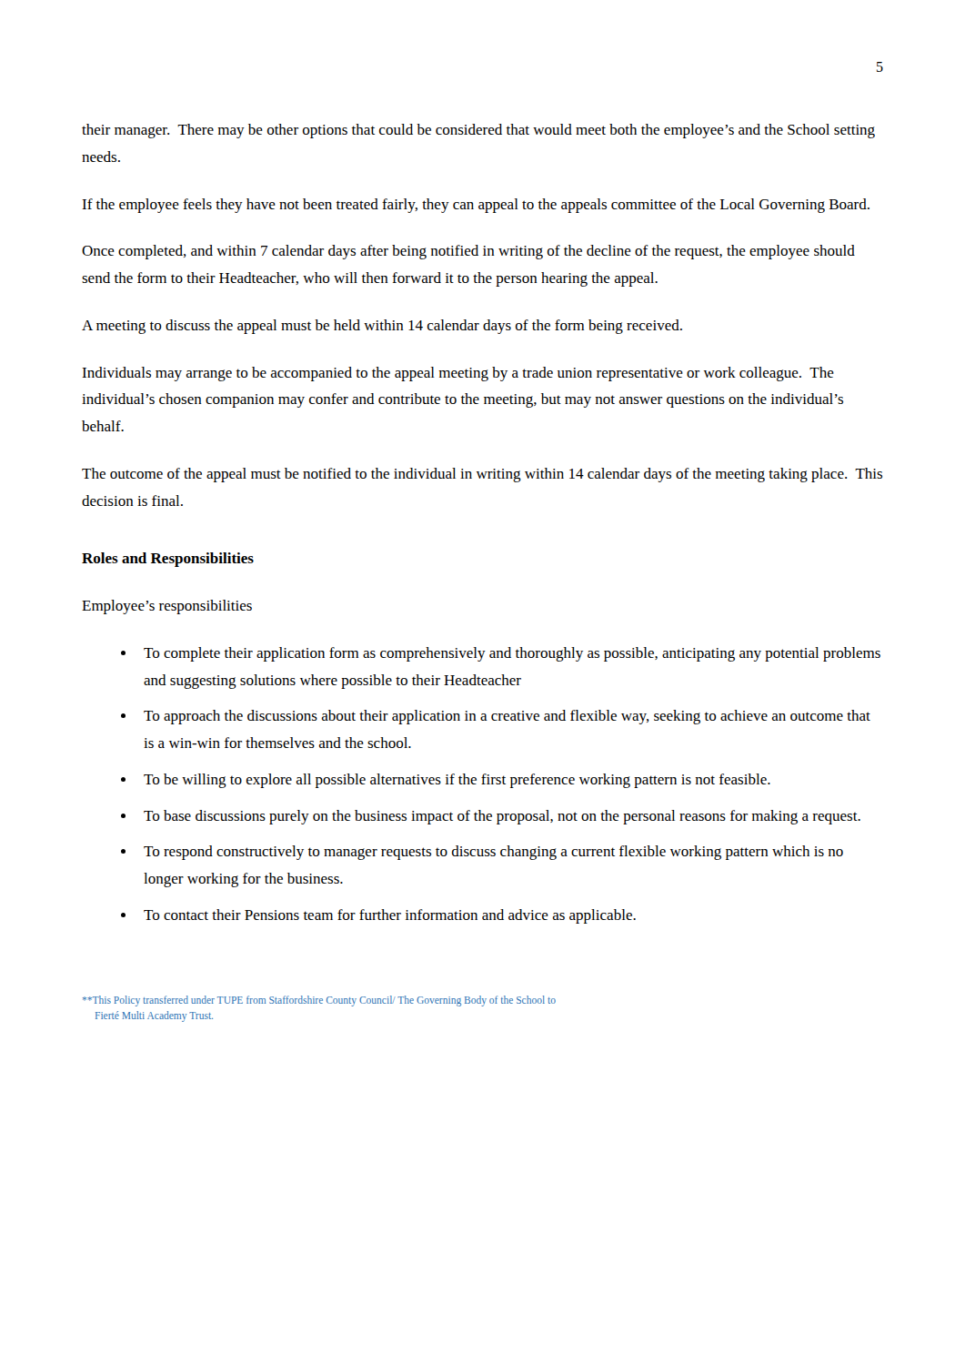5
their manager. There may be other options that could be considered that would meet both the employee’s and the School setting needs.
If the employee feels they have not been treated fairly, they can appeal to the appeals committee of the Local Governing Board.
Once completed, and within 7 calendar days after being notified in writing of the decline of the request, the employee should send the form to their Headteacher, who will then forward it to the person hearing the appeal.
A meeting to discuss the appeal must be held within 14 calendar days of the form being received.
Individuals may arrange to be accompanied to the appeal meeting by a trade union representative or work colleague. The individual’s chosen companion may confer and contribute to the meeting, but may not answer questions on the individual’s behalf.
The outcome of the appeal must be notified to the individual in writing within 14 calendar days of the meeting taking place. This decision is final.
Roles and Responsibilities
Employee’s responsibilities
To complete their application form as comprehensively and thoroughly as possible, anticipating any potential problems and suggesting solutions where possible to their Headteacher
To approach the discussions about their application in a creative and flexible way, seeking to achieve an outcome that is a win-win for themselves and the school.
To be willing to explore all possible alternatives if the first preference working pattern is not feasible.
To base discussions purely on the business impact of the proposal, not on the personal reasons for making a request.
To respond constructively to manager requests to discuss changing a current flexible working pattern which is no longer working for the business.
To contact their Pensions team for further information and advice as applicable.
**This Policy transferred under TUPE from Staffordshire County Council/ The Governing Body of the School to
Fierté Multi Academy Trust.